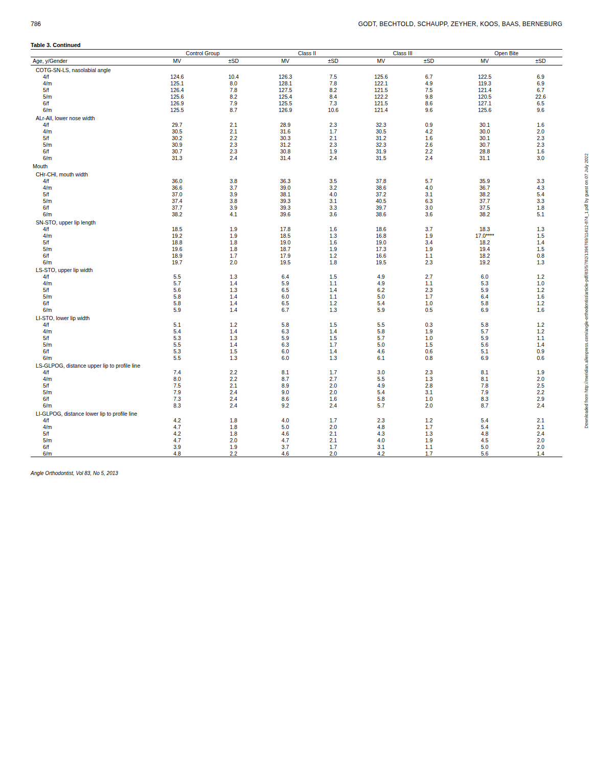Downloaded from http://meridian.allenpress.com/angle-orthodontist/article-pdf/83/5/782/1396769/11412-874_1.pdf by guest on 07 July 2022
786 GODT, BECHTOLD, SCHAUPP, ZEYHER, KOOS, BAAS, BERNEBURG
Table 3. Continued
| | Control Group | Class II | Class III | Open Bite |
| --- | --- | --- | --- | --- |
| Age, y/Gender | MV | ±SD | MV | ±SD | MV | ±SD | MV | ±SD |
| COTG-SN-LS, nasolabial angle |
| 4/f | 124.6 | 10.4 | 126.3 | 7.5 | 125.6 | 6.7 | 122.5 | 6.9 |
| 4/m | 125.1 | 8.0 | 128.1 | 7.8 | 122.1 | 4.9 | 119.3 | 6.9 |
| 5/f | 126.4 | 7.8 | 127.5 | 8.2 | 121.5 | 7.5 | 121.4 | 6.7 |
| 5/m | 125.6 | 8.2 | 125.4 | 8.4 | 122.2 | 9.8 | 120.5 | 22.6 |
| 6/f | 126.9 | 7.9 | 125.5 | 7.3 | 121.5 | 8.6 | 127.1 | 6.5 |
| 6/m | 125.5 | 8.7 | 126.9 | 10.6 | 121.4 | 9.6 | 125.6 | 9.6 |
| ALr-All, lower nose width |
| 4/f | 29.7 | 2.1 | 28.9 | 2.3 | 32.3 | 0.9 | 30.1 | 1.6 |
| 4/m | 30.5 | 2.1 | 31.6 | 1.7 | 30.5 | 4.2 | 30.0 | 2.0 |
| 5/f | 30.2 | 2.2 | 30.3 | 2.1 | 31.2 | 1.6 | 30.1 | 2.3 |
| 5/m | 30.9 | 2.3 | 31.2 | 2.3 | 32.3 | 2.6 | 30.7 | 2.3 |
| 6/f | 30.7 | 2.3 | 30.8 | 1.9 | 31.9 | 2.2 | 28.8 | 1.6 |
| 6/m | 31.3 | 2.4 | 31.4 | 2.4 | 31.5 | 2.4 | 31.1 | 3.0 |
| Mouth |
| CHr-CHl, mouth width |
| 4/f | 36.0 | 3.8 | 36.3 | 3.5 | 37.8 | 5.7 | 35.9 | 3.3 |
| 4/m | 36.6 | 3.7 | 39.0 | 3.2 | 38.6 | 4.0 | 36.7 | 4.3 |
| 5/f | 37.0 | 3.9 | 38.1 | 4.0 | 37.2 | 3.1 | 38.2 | 5.4 |
| 5/m | 37.4 | 3.8 | 39.3 | 3.1 | 40.5 | 6.3 | 37.7 | 3.3 |
| 6/f | 37.7 | 3.9 | 39.3 | 3.3 | 39.7 | 3.0 | 37.5 | 1.8 |
| 6/m | 38.2 | 4.1 | 39.6 | 3.6 | 38.6 | 3.6 | 38.2 | 5.1 |
| SN-STO, upper lip length |
| 4/f | 18.5 | 1.9 | 17.8 | 1.6 | 18.6 | 3.7 | 18.3 | 1.3 |
| 4/m | 19.2 | 1.9 | 18.5 | 1.3 | 16.8 | 1.9 | 17.0**** | 1.5 |
| 5/f | 18.8 | 1.8 | 19.0 | 1.6 | 19.0 | 3.4 | 18.2 | 1.4 |
| 5/m | 19.6 | 1.8 | 18.7 | 1.9 | 17.3 | 1.9 | 19.4 | 1.5 |
| 6/f | 18.9 | 1.7 | 17.9 | 1.2 | 16.6 | 1.1 | 18.2 | 0.8 |
| 6/m | 19.7 | 2.0 | 19.5 | 1.8 | 19.5 | 2.3 | 19.2 | 1.3 |
| LS-STO, upper lip width |
| 4/f | 5.5 | 1.3 | 6.4 | 1.5 | 4.9 | 2.7 | 6.0 | 1.2 |
| 4/m | 5.7 | 1.4 | 5.9 | 1.1 | 4.9 | 1.1 | 5.3 | 1.0 |
| 5/f | 5.6 | 1.3 | 6.5 | 1.4 | 6.2 | 2.3 | 5.9 | 1.2 |
| 5/m | 5.8 | 1.4 | 6.0 | 1.1 | 5.0 | 1.7 | 6.4 | 1.6 |
| 6/f | 5.8 | 1.4 | 6.5 | 1.2 | 5.4 | 1.0 | 5.8 | 1.2 |
| 6/m | 5.9 | 1.4 | 6.7 | 1.3 | 5.9 | 0.5 | 6.9 | 1.6 |
| LI-STO, lower lip width |
| 4/f | 5.1 | 1.2 | 5.8 | 1.5 | 5.5 | 0.3 | 5.8 | 1.2 |
| 4/m | 5.4 | 1.4 | 6.3 | 1.4 | 5.8 | 1.9 | 5.7 | 1.2 |
| 5/f | 5.3 | 1.3 | 5.9 | 1.5 | 5.7 | 1.0 | 5.9 | 1.1 |
| 5/m | 5.5 | 1.4 | 6.3 | 1.7 | 5.0 | 1.5 | 5.6 | 1.4 |
| 6/f | 5.3 | 1.5 | 6.0 | 1.4 | 4.6 | 0.6 | 5.1 | 0.9 |
| 6/m | 5.5 | 1.3 | 6.0 | 1.3 | 6.1 | 0.8 | 6.9 | 0.6 |
| LS-GLPOG, distance upper lip to profile line |
| 4/f | 7.4 | 2.2 | 8.1 | 1.7 | 3.0 | 2.3 | 8.1 | 1.9 |
| 4/m | 8.0 | 2.2 | 8.7 | 2.7 | 5.5 | 1.3 | 8.1 | 2.0 |
| 5/f | 7.5 | 2.1 | 8.9 | 2.0 | 4.9 | 2.8 | 7.8 | 2.5 |
| 5/m | 7.9 | 2.4 | 9.0 | 2.0 | 5.4 | 3.1 | 7.9 | 2.2 |
| 6/f | 7.3 | 2.4 | 8.6 | 1.6 | 5.8 | 1.0 | 8.3 | 2.9 |
| 6/m | 8.3 | 2.4 | 9.2 | 2.4 | 5.7 | 2.0 | 8.7 | 2.4 |
| LI-GLPOG, distance lower lip to profile line |
| 4/f | 4.2 | 1.8 | 4.0 | 1.7 | 2.3 | 1.2 | 5.4 | 2.1 |
| 4/m | 4.7 | 1.8 | 5.0 | 2.0 | 4.8 | 1.7 | 5.4 | 2.1 |
| 5/f | 4.2 | 1.8 | 4.6 | 2.1 | 4.3 | 1.3 | 4.8 | 2.4 |
| 5/m | 4.7 | 2.0 | 4.7 | 2.1 | 4.0 | 1.9 | 4.5 | 2.0 |
| 6/f | 3.9 | 1.9 | 3.7 | 1.7 | 3.1 | 1.1 | 5.0 | 2.0 |
| 6/m | 4.8 | 2.2 | 4.6 | 2.0 | 4.2 | 1.7 | 5.6 | 1.4 |
Angle Orthodontist, Vol 83, No 5, 2013